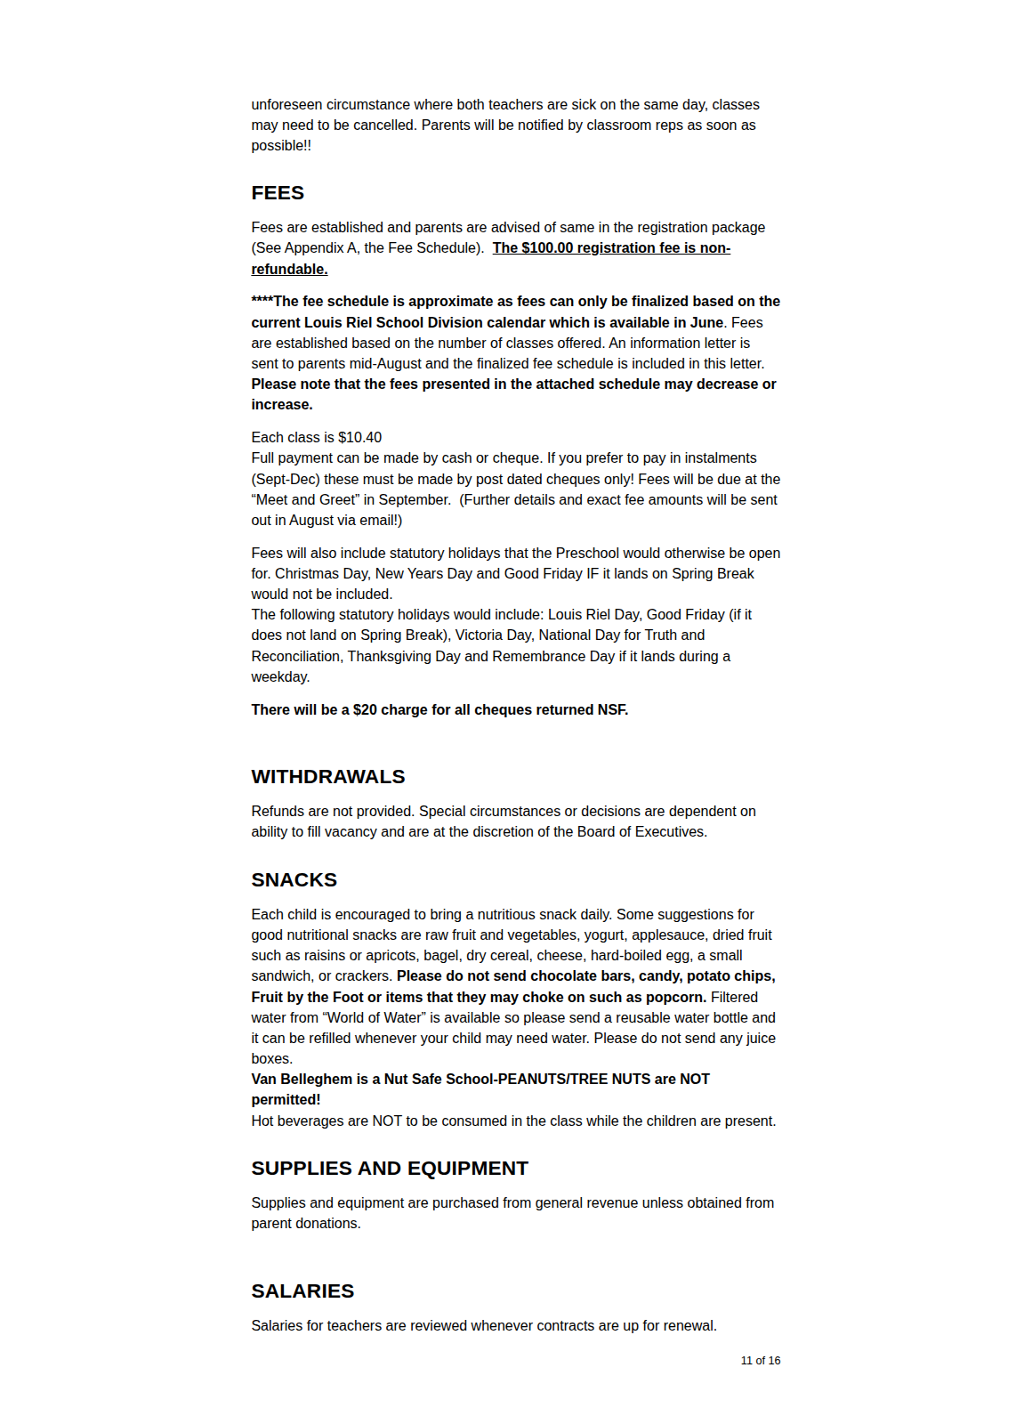unforeseen circumstance where both teachers are sick on the same day, classes may need to be cancelled. Parents will be notified by classroom reps as soon as possible!!
FEES
Fees are established and parents are advised of same in the registration package (See Appendix A, the Fee Schedule). The $100.00 registration fee is non-refundable.
****The fee schedule is approximate as fees can only be finalized based on the current Louis Riel School Division calendar which is available in June. Fees are established based on the number of classes offered. An information letter is sent to parents mid-August and the finalized fee schedule is included in this letter. Please note that the fees presented in the attached schedule may decrease or increase.
Each class is $10.40
Full payment can be made by cash or cheque. If you prefer to pay in instalments (Sept-Dec) these must be made by post dated cheques only! Fees will be due at the “Meet and Greet” in September. (Further details and exact fee amounts will be sent out in August via email!)
Fees will also include statutory holidays that the Preschool would otherwise be open for. Christmas Day, New Years Day and Good Friday IF it lands on Spring Break would not be included.
The following statutory holidays would include: Louis Riel Day, Good Friday (if it does not land on Spring Break), Victoria Day, National Day for Truth and Reconciliation, Thanksgiving Day and Remembrance Day if it lands during a weekday.
There will be a $20 charge for all cheques returned NSF.
WITHDRAWALS
Refunds are not provided. Special circumstances or decisions are dependent on ability to fill vacancy and are at the discretion of the Board of Executives.
SNACKS
Each child is encouraged to bring a nutritious snack daily. Some suggestions for good nutritional snacks are raw fruit and vegetables, yogurt, applesauce, dried fruit such as raisins or apricots, bagel, dry cereal, cheese, hard-boiled egg, a small sandwich, or crackers. Please do not send chocolate bars, candy, potato chips, Fruit by the Foot or items that they may choke on such as popcorn. Filtered water from “World of Water” is available so please send a reusable water bottle and it can be refilled whenever your child may need water. Please do not send any juice boxes.
Van Belleghem is a Nut Safe School-PEANUTS/TREE NUTS are NOT permitted!
Hot beverages are NOT to be consumed in the class while the children are present.
SUPPLIES AND EQUIPMENT
Supplies and equipment are purchased from general revenue unless obtained from parent donations.
SALARIES
Salaries for teachers are reviewed whenever contracts are up for renewal.
11 of 16